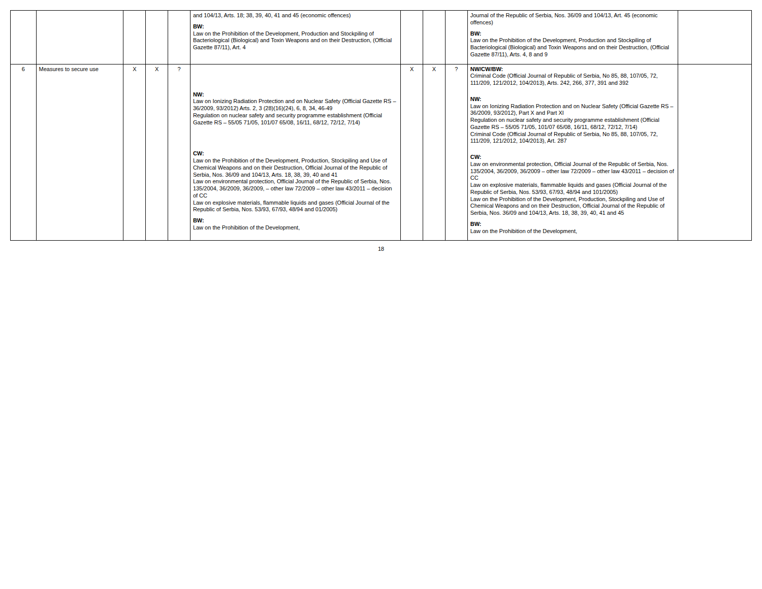| | | | | | and 104/13, Arts. 18; 38, 39, 40, 41 and 45 (economic offences) BW: Law on the Prohibition of the Development, Production and Stockpiling of Bacteriological (Biological) and Toxin Weapons and on their Destruction, (Official Gazette 87/11), Art. 4 | | | | Journal of the Republic of Serbia, Nos. 36/09 and 104/13, Art. 45 (economic offences) BW: Law on the Prohibition of the Development, Production and Stockpiling of Bacteriological (Biological) and Toxin Weapons and on their Destruction, (Official Gazette 87/11), Arts. 4, 8 and 9 | |
| 6 | Measures to secure use | X | X | ? | NW: Law on Ionizing Radiation Protection and on Nuclear Safety (Official Gazette RS – 36/2009, 93/2012) Arts. 2, 3 (28)(16)(24), 6, 8, 34, 46-49 Regulation on nuclear safety and security programme establishment (Official Gazette RS – 55/05 71/05, 101/07 65/08, 16/11, 68/12, 72/12, 7/14) CW: Law on the Prohibition of the Development, Production, Stockpiling and Use of Chemical Weapons and on their Destruction, Official Journal of the Republic of Serbia, Nos. 36/09 and 104/13, Arts. 18, 38, 39, 40 and 41 Law on environmental protection, Official Journal of the Republic of Serbia, Nos. 135/2004, 36/2009, 36/2009, – other law 72/2009 – other law 43/2011 – decision of CC Law on explosive materials, flammable liquids and gases (Official Journal of the Republic of Serbia, Nos. 53/93, 67/93, 48/94 and 01/2005) BW: Law on the Prohibition of the Development, | X | X | ? | NW/CW/BW: Criminal Code (Official Journal of Republic of Serbia, No 85, 88, 107/05, 72, 111/209, 121/2012, 104/2013), Arts. 242, 266, 377, 391 and 392 NW: Law on Ionizing Radiation Protection and on Nuclear Safety (Official Gazette RS – 36/2009, 93/2012), Part X and Part XI Regulation on nuclear safety and security programme establishment (Official Gazette RS – 55/05 71/05, 101/07 65/08, 16/11, 68/12, 72/12, 7/14) Criminal Code (Official Journal of Republic of Serbia, No 85, 88, 107/05, 72, 111/209, 121/2012, 104/2013), Art. 287 CW: Law on environmental protection, Official Journal of the Republic of Serbia, Nos. 135/2004, 36/2009, 36/2009 – other law 72/2009 – other law 43/2011 – decision of CC Law on explosive materials, flammable liquids and gases (Official Journal of the Republic of Serbia, Nos. 53/93, 67/93, 48/94 and 101/2005) Law on the Prohibition of the Development, Production, Stockpiling and Use of Chemical Weapons and on their Destruction, Official Journal of the Republic of Serbia, Nos. 36/09 and 104/13, Arts. 18, 38, 39, 40, 41 and 45 BW: Law on the Prohibition of the Development, | |
18